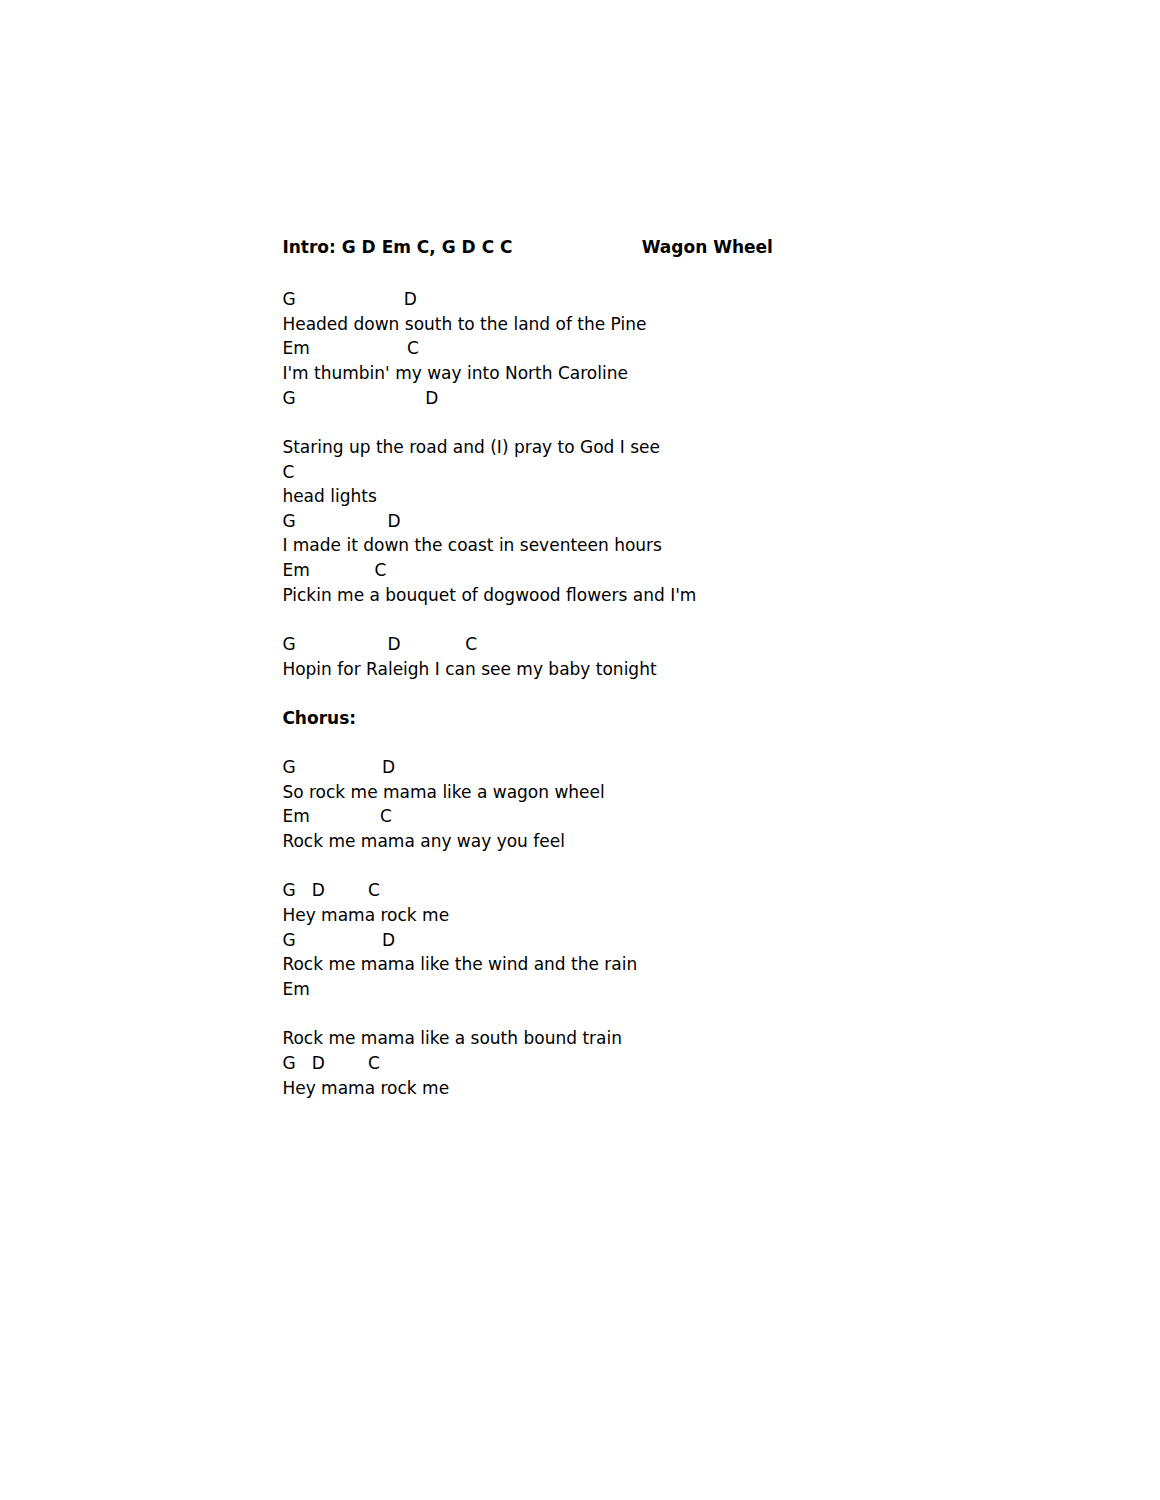Intro: G D Em C, G D C C Wagon Wheel
G                    D
Headed down south to the land of the Pine
Em                  C
I'm thumbin' my way into North Caroline
G                        D
Staring up the road and (I) pray to God I see
C
head lights
G                 D
I made it down the coast in seventeen hours
Em            C
Pickin me a bouquet of dogwood flowers and I'm
G                 D            C
Hopin for Raleigh I can see my baby tonight
Chorus:
G                D
So rock me mama like a wagon wheel
Em             C
Rock me mama any way you feel
G   D        C
Hey mama rock me
G                D
Rock me mama like the wind and the rain
Em
Rock me mama like a south bound train
G   D        C
Hey mama rock me